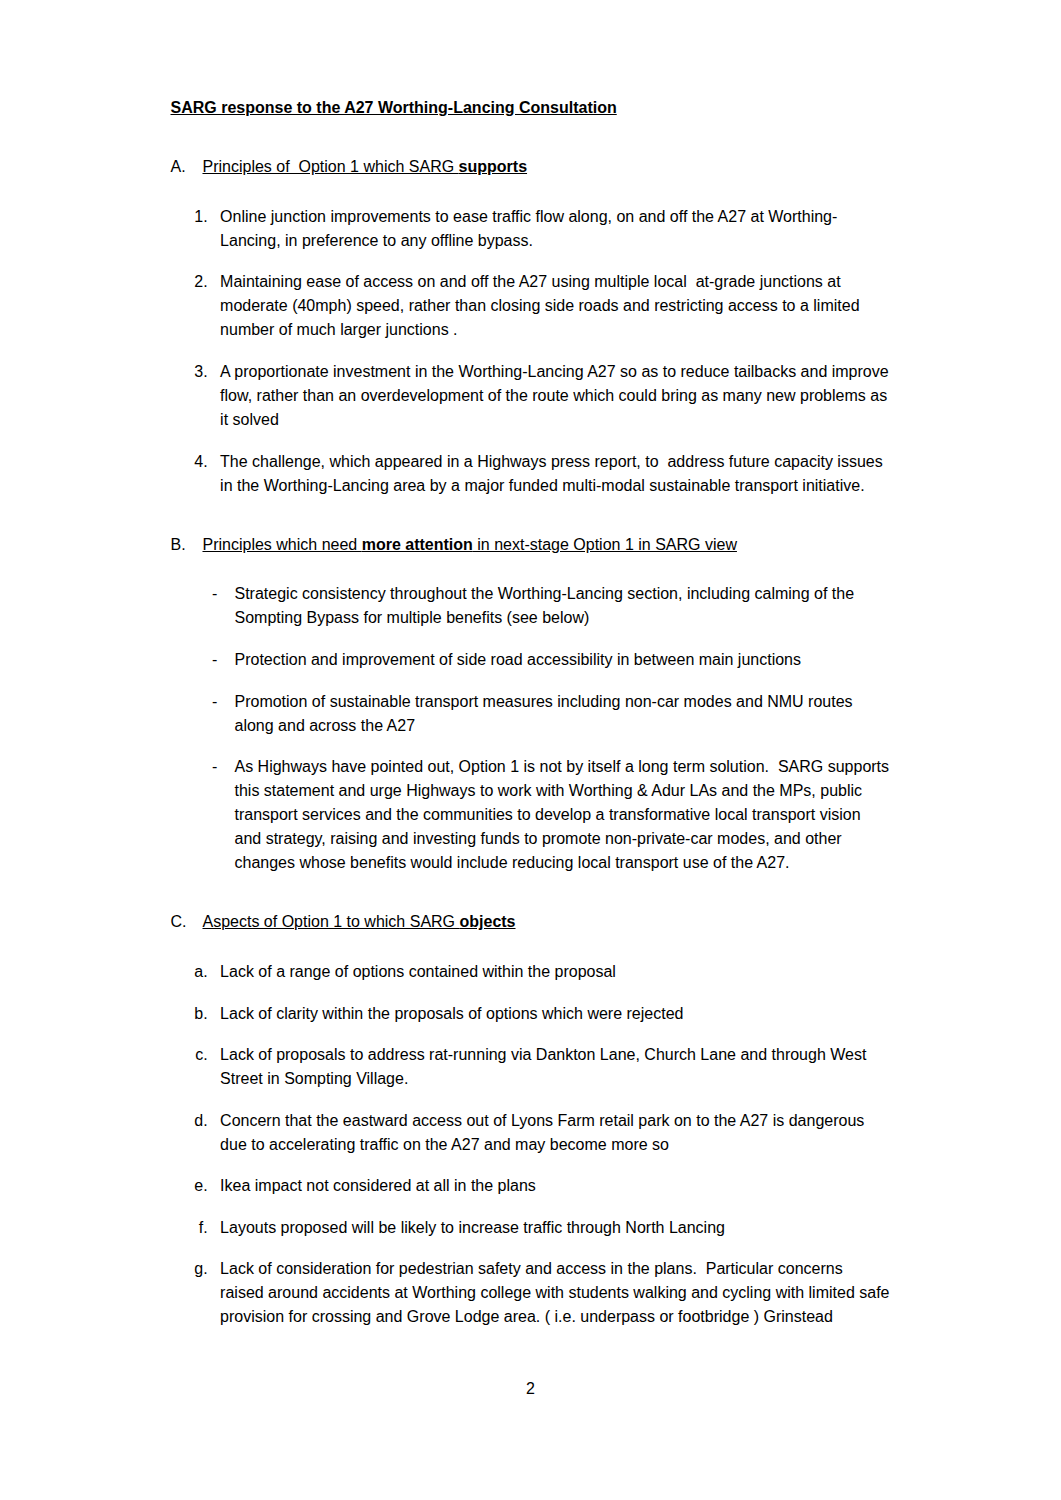SARG response to the A27 Worthing-Lancing Consultation
A. Principles of Option 1 which SARG supports
Online junction improvements to ease traffic flow along, on and off the A27 at Worthing-Lancing, in preference to any offline bypass.
Maintaining ease of access on and off the A27 using multiple local at-grade junctions at moderate (40mph) speed, rather than closing side roads and restricting access to a limited number of much larger junctions .
A proportionate investment in the Worthing-Lancing A27 so as to reduce tailbacks and improve flow, rather than an overdevelopment of the route which could bring as many new problems as it solved
The challenge, which appeared in a Highways press report, to address future capacity issues in the Worthing-Lancing area by a major funded multi-modal sustainable transport initiative.
B. Principles which need more attention in next-stage Option 1 in SARG view
Strategic consistency throughout the Worthing-Lancing section, including calming of the Sompting Bypass for multiple benefits (see below)
Protection and improvement of side road accessibility in between main junctions
Promotion of sustainable transport measures including non-car modes and NMU routes along and across the A27
As Highways have pointed out, Option 1 is not by itself a long term solution. SARG supports this statement and urge Highways to work with Worthing & Adur LAs and the MPs, public transport services and the communities to develop a transformative local transport vision and strategy, raising and investing funds to promote non-private-car modes, and other changes whose benefits would include reducing local transport use of the A27.
C. Aspects of Option 1 to which SARG objects
Lack of a range of options contained within the proposal
Lack of clarity within the proposals of options which were rejected
Lack of proposals to address rat-running via Dankton Lane, Church Lane and through West Street in Sompting Village.
Concern that the eastward access out of Lyons Farm retail park on to the A27 is dangerous due to accelerating traffic on the A27 and may become more so
Ikea impact not considered at all in the plans
Layouts proposed will be likely to increase traffic through North Lancing
Lack of consideration for pedestrian safety and access in the plans. Particular concerns raised around accidents at Worthing college with students walking and cycling with limited safe provision for crossing and Grove Lodge area. ( i.e. underpass or footbridge ) Grinstead
2